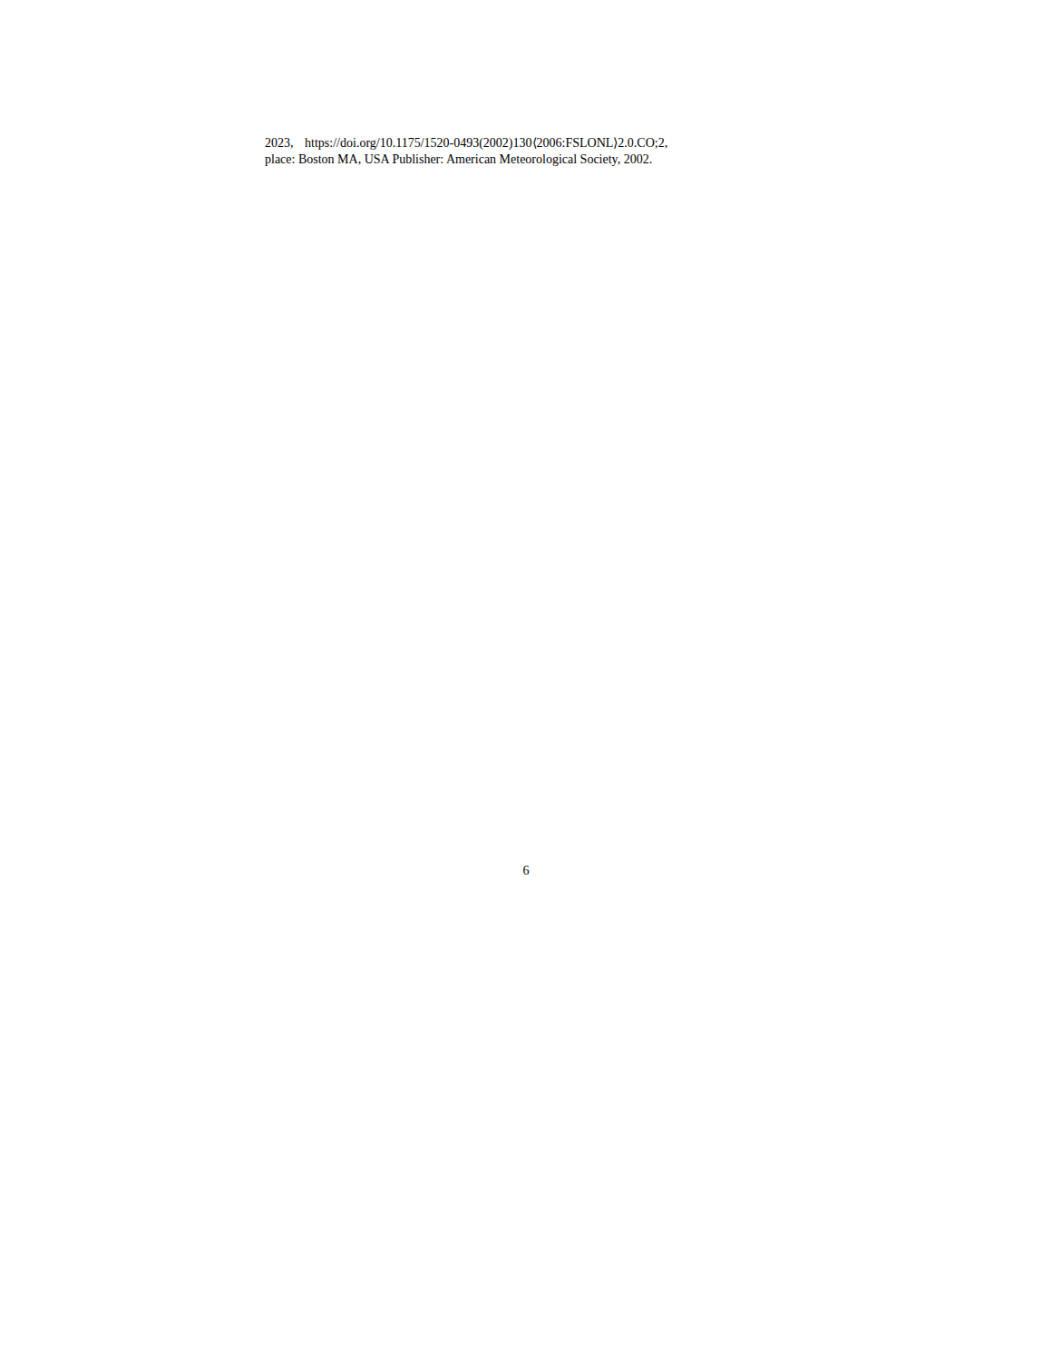2023, https://doi.org/10.1175/1520-0493(2002)130⟨2006:FSLONL⟩2.0.CO;2, place: Boston MA, USA Publisher: American Meteorological Society, 2002.
6